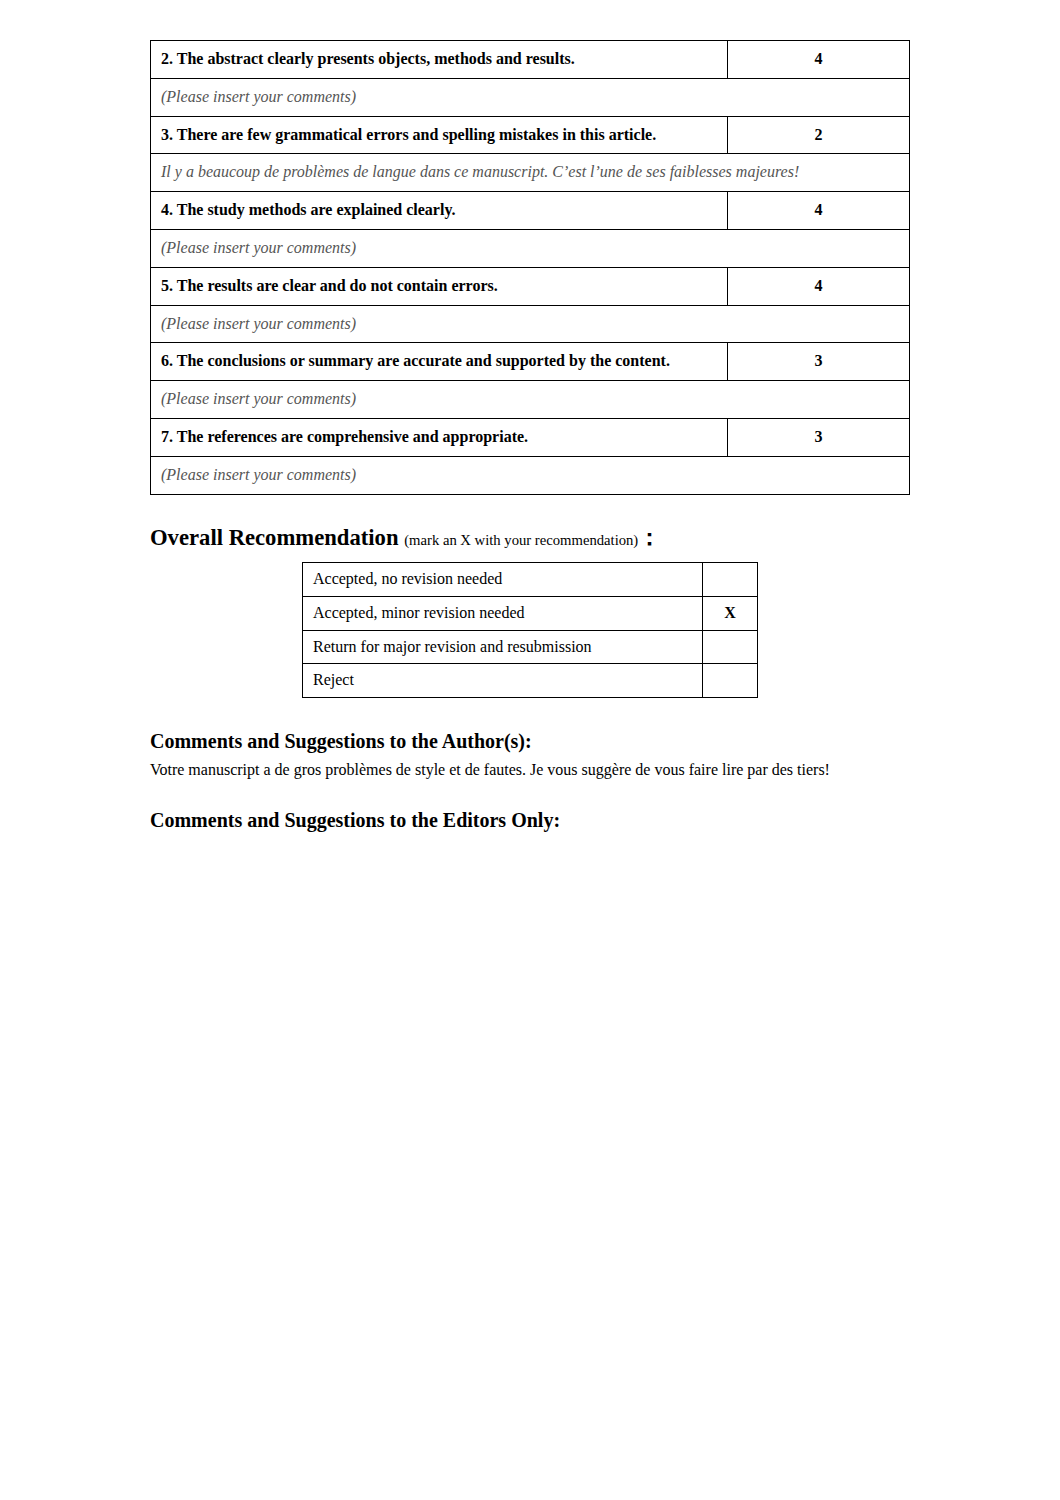| 2. The abstract clearly presents objects, methods and results. | 4 |
| (Please insert your comments) |
| 3. There are few grammatical errors and spelling mistakes in this article. | 2 |
| Il y a beaucoup de problèmes de langue dans ce manuscript. C’est l’une de ses faiblesses majeures! |
| 4. The study methods are explained clearly. | 4 |
| (Please insert your comments) |
| 5. The results are clear and do not contain errors. | 4 |
| (Please insert your comments) |
| 6. The conclusions or summary are accurate and supported by the content. | 3 |
| (Please insert your comments) |
| 7. The references are comprehensive and appropriate. | 3 |
| (Please insert your comments) |
Overall Recommendation (mark an X with your recommendation)：
| Accepted, no revision needed | |
| Accepted, minor revision needed | X |
| Return for major revision and resubmission | |
| Reject | |
Comments and Suggestions to the Author(s):
Votre manuscript a de gros problèmes de style et de fautes. Je vous suggère de vous faire lire par des tiers!
Comments and Suggestions to the Editors Only: